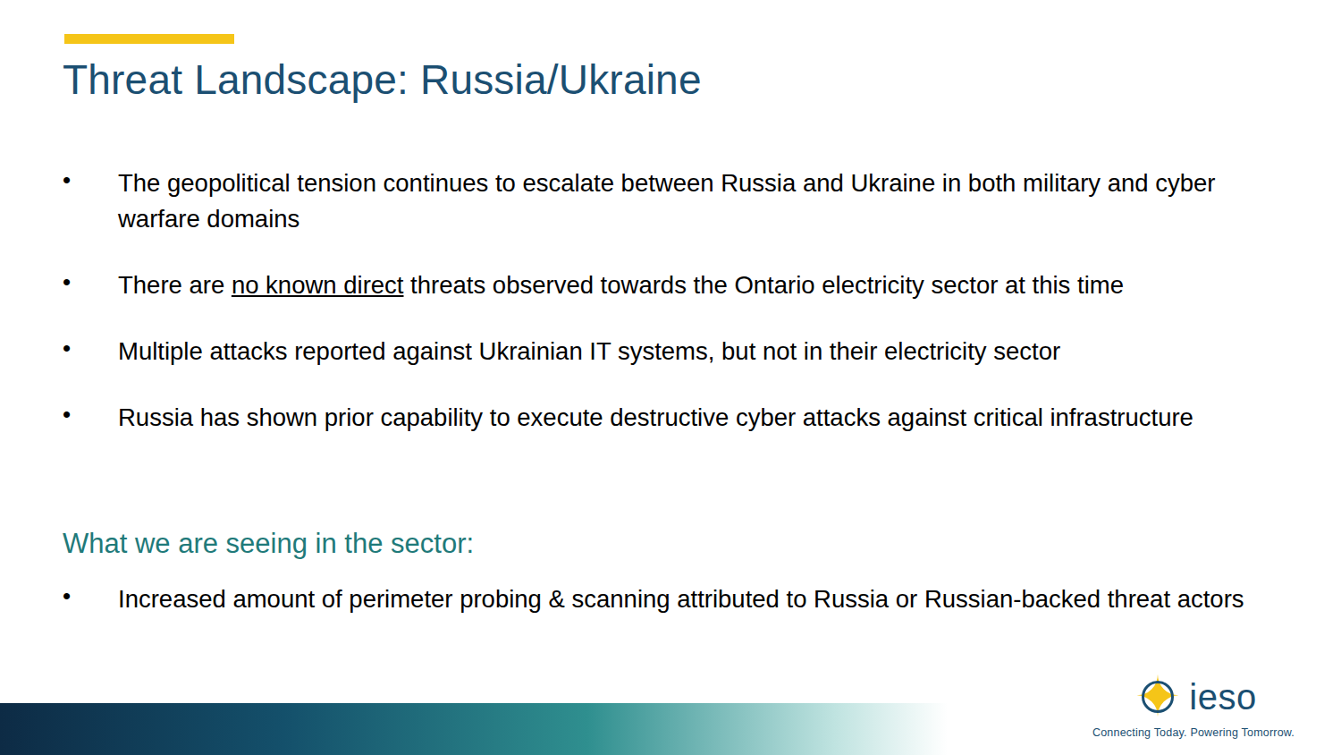Threat Landscape: Russia/Ukraine
The geopolitical tension continues to escalate between Russia and Ukraine in both military and cyber warfare domains
There are no known direct threats observed towards the Ontario electricity sector at this time
Multiple attacks reported against Ukrainian IT systems, but not in their electricity sector
Russia has shown prior capability to execute destructive cyber attacks against critical infrastructure
What we are seeing in the sector:
Increased amount of perimeter probing & scanning attributed to Russia or Russian-backed threat actors
✦ ieso
Connecting Today. Powering Tomorrow.